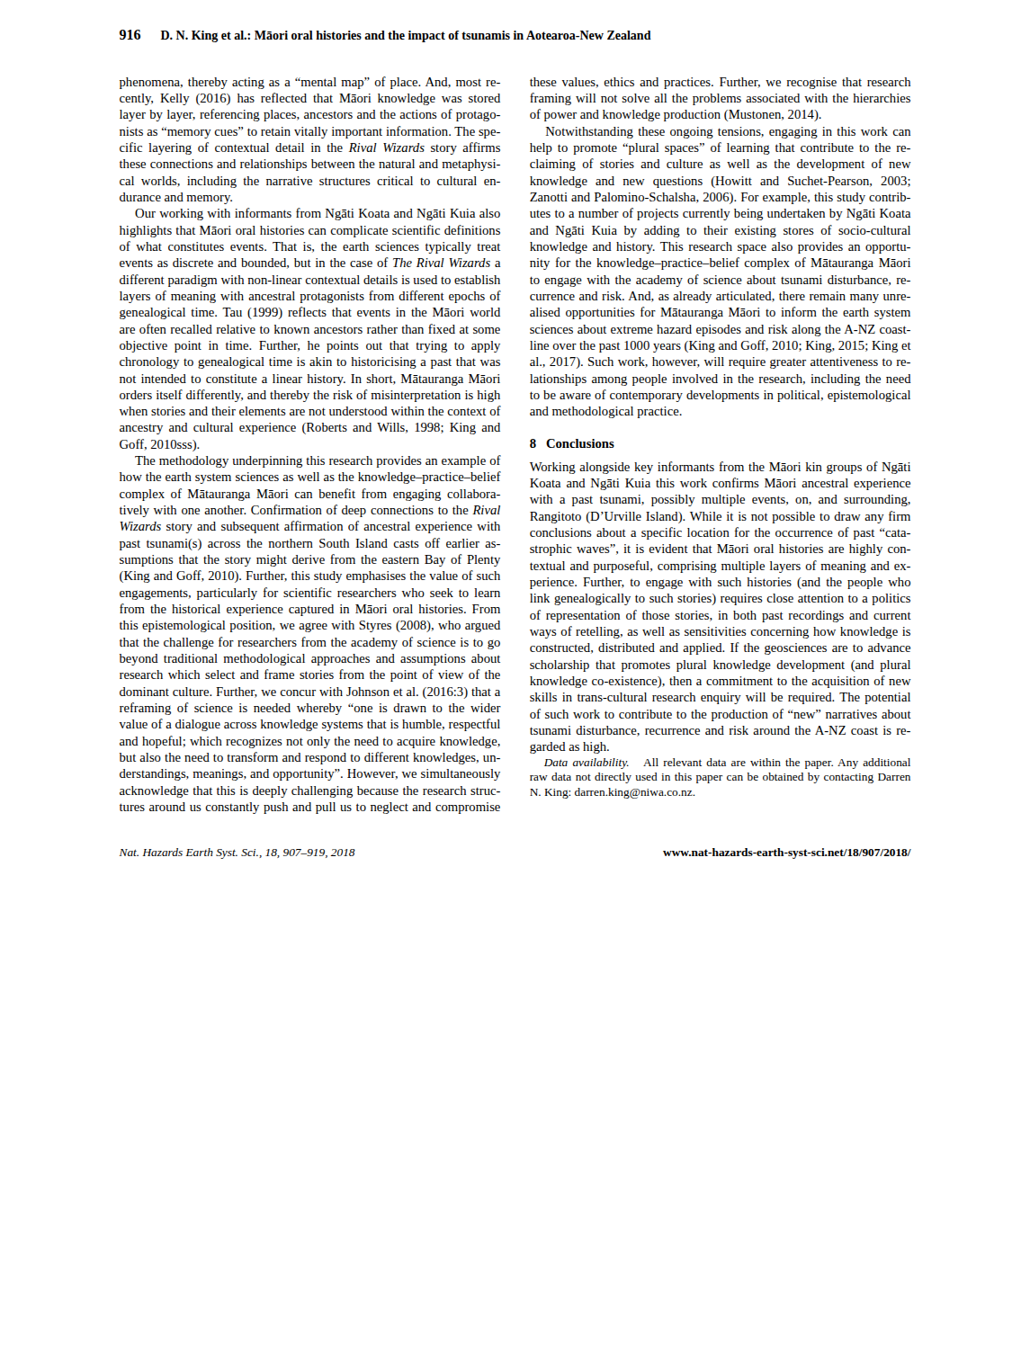916 D. N. King et al.: Māori oral histories and the impact of tsunamis in Aotearoa-New Zealand
phenomena, thereby acting as a “mental map” of place. And, most recently, Kelly (2016) has reflected that Māori knowledge was stored layer by layer, referencing places, ancestors and the actions of protagonists as “memory cues” to retain vitally important information. The specific layering of contextual detail in the Rival Wizards story affirms these connections and relationships between the natural and metaphysical worlds, including the narrative structures critical to cultural endurance and memory.
Our working with informants from Ngāti Koata and Ngāti Kuia also highlights that Māori oral histories can complicate scientific definitions of what constitutes events. That is, the earth sciences typically treat events as discrete and bounded, but in the case of The Rival Wizards a different paradigm with non-linear contextual details is used to establish layers of meaning with ancestral protagonists from different epochs of genealogical time. Tau (1999) reflects that events in the Māori world are often recalled relative to known ancestors rather than fixed at some objective point in time. Further, he points out that trying to apply chronology to genealogical time is akin to historicising a past that was not intended to constitute a linear history. In short, Mātauranga Māori orders itself differently, and thereby the risk of misinterpretation is high when stories and their elements are not understood within the context of ancestry and cultural experience (Roberts and Wills, 1998; King and Goff, 2010sss).
The methodology underpinning this research provides an example of how the earth system sciences as well as the knowledge–practice–belief complex of Mātauranga Māori can benefit from engaging collaboratively with one another. Confirmation of deep connections to the Rival Wizards story and subsequent affirmation of ancestral experience with past tsunami(s) across the northern South Island casts off earlier assumptions that the story might derive from the eastern Bay of Plenty (King and Goff, 2010). Further, this study emphasises the value of such engagements, particularly for scientific researchers who seek to learn from the historical experience captured in Māori oral histories. From this epistemological position, we agree with Styres (2008), who argued that the challenge for researchers from the academy of science is to go beyond traditional methodological approaches and assumptions about research which select and frame stories from the point of view of the dominant culture. Further, we concur with Johnson et al. (2016:3) that a reframing of science is needed whereby “one is drawn to the wider value of a dialogue across knowledge systems that is humble, respectful and hopeful; which recognizes not only the need to acquire knowledge, but also the need to transform and respond to different knowledges, understandings, meanings, and opportunity”. However, we simultaneously acknowledge that this is deeply challenging because the research structures around us constantly push and pull us to neglect and compromise these values, ethics and practices. Further, we recognise that research framing will not solve all the problems associated with the hierarchies of power and knowledge production (Mustonen, 2014).
Notwithstanding these ongoing tensions, engaging in this work can help to promote “plural spaces” of learning that contribute to the reclaiming of stories and culture as well as the development of new knowledge and new questions (Howitt and Suchet-Pearson, 2003; Zanotti and Palomino-Schalsha, 2006). For example, this study contributes to a number of projects currently being undertaken by Ngāti Koata and Ngāti Kuia by adding to their existing stores of socio-cultural knowledge and history. This research space also provides an opportunity for the knowledge–practice–belief complex of Mātauranga Māori to engage with the academy of science about tsunami disturbance, recurrence and risk. And, as already articulated, there remain many unrealised opportunities for Mātauranga Māori to inform the earth system sciences about extreme hazard episodes and risk along the A-NZ coastline over the past 1000 years (King and Goff, 2010; King, 2015; King et al., 2017). Such work, however, will require greater attentiveness to relationships among people involved in the research, including the need to be aware of contemporary developments in political, epistemological and methodological practice.
8 Conclusions
Working alongside key informants from the Māori kin groups of Ngāti Koata and Ngāti Kuia this work confirms Māori ancestral experience with a past tsunami, possibly multiple events, on, and surrounding, Rangitoto (D’Urville Island). While it is not possible to draw any firm conclusions about a specific location for the occurrence of past “catastrophic waves”, it is evident that Māori oral histories are highly contextual and purposeful, comprising multiple layers of meaning and experience. Further, to engage with such histories (and the people who link genealogically to such stories) requires close attention to a politics of representation of those stories, in both past recordings and current ways of retelling, as well as sensitivities concerning how knowledge is constructed, distributed and applied. If the geosciences are to advance scholarship that promotes plural knowledge development (and plural knowledge co-existence), then a commitment to the acquisition of new skills in trans-cultural research enquiry will be required. The potential of such work to contribute to the production of “new” narratives about tsunami disturbance, recurrence and risk around the A-NZ coast is regarded as high.
Data availability. All relevant data are within the paper. Any additional raw data not directly used in this paper can be obtained by contacting Darren N. King: darren.king@niwa.co.nz.
Nat. Hazards Earth Syst. Sci., 18, 907–919, 2018 www.nat-hazards-earth-syst-sci.net/18/907/2018/